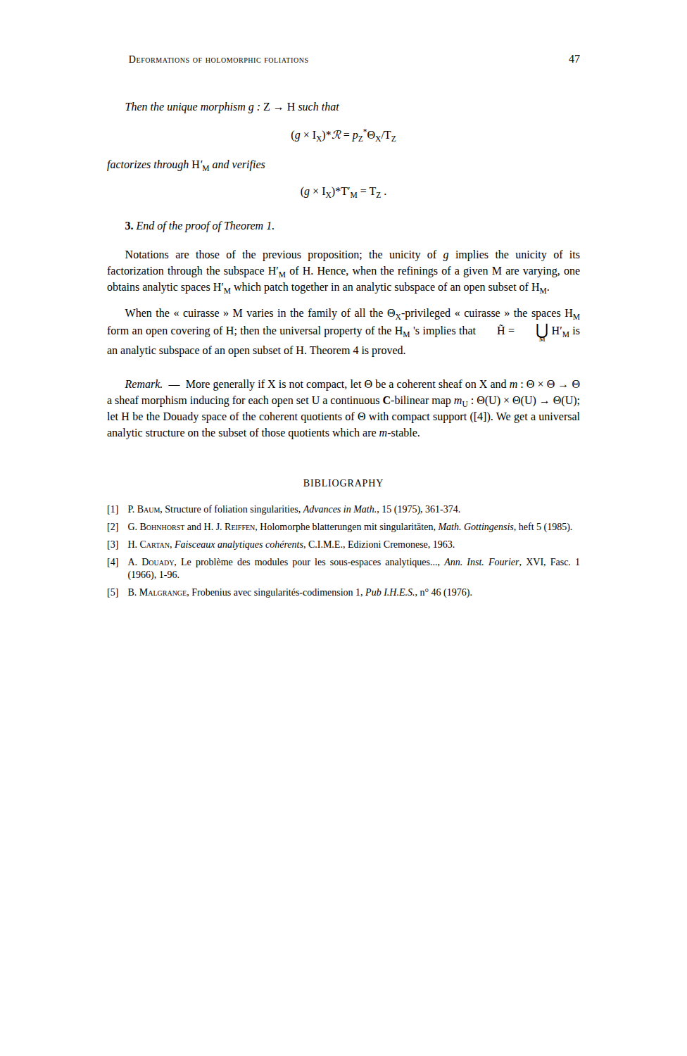Deformations of holomorphic foliations 47
Then the unique morphism g : Z → H such that
(g × IX)*ℛ = pZ*ΘX/TZ
factorizes through H′M and verifies
(g × IX)*T′M = TZ .
3. End of the proof of Theorem 1.
Notations are those of the previous proposition; the unicity of g implies the unicity of its factorization through the subspace H′M of H. Hence, when the refinings of a given M are varying, one obtains analytic spaces H′M which patch together in an analytic subspace of an open subset of HM.
When the « cuirasse » M varies in the family of all the ΘX-privileged « cuirasse » the spaces HM form an open covering of H; then the universal property of the HM 's implies that H̃ = ⋃M H′M is an analytic subspace of an open subset of H. Theorem 4 is proved.
Remark. — More generally if X is not compact, let Θ be a coherent sheaf on X and m : Θ × Θ → Θ a sheaf morphism inducing for each open set U a continuous C-bilinear map mU : Θ(U) × Θ(U) → Θ(U); let H be the Douady space of the coherent quotients of Θ with compact support ([4]). We get a universal analytic structure on the subset of those quotients which are m-stable.
BIBLIOGRAPHY
[1] P. Baum, Structure of foliation singularities, Advances in Math., 15 (1975), 361-374.
[2] G. Bohnhorst and H. J. Reiffen, Holomorphe blatterungen mit singularitäten, Math. Gottingensis, heft 5 (1985).
[3] H. Cartan, Faisceaux analytiques cohérents, C.I.M.E., Edizioni Cremonese, 1963.
[4] A. Douady, Le problème des modules pour les sous-espaces analytiques..., Ann. Inst. Fourier, XVI, Fasc. 1 (1966), 1-96.
[5] B. Malgrange, Frobenius avec singularités-codimension 1, Pub I.H.E.S., n° 46 (1976).